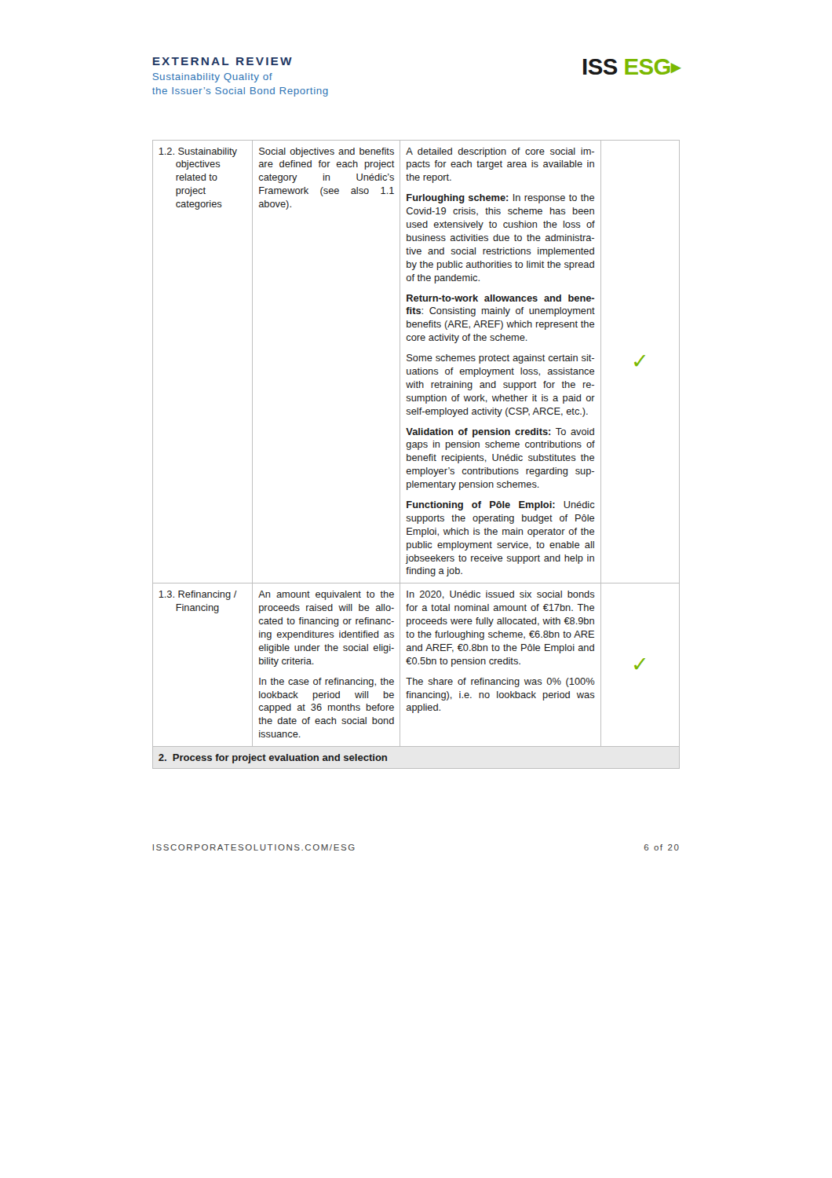External Review
Sustainability Quality of
the Issuer’s Social Bond Reporting
ISS ESG▸
| 1.2. Sustainability objectives related to project categories | Social objectives and benefits are defined for each project category in Unédic’s Framework (see also 1.1 above). | A detailed description of core social impacts for each target area is available in the report. Furloughing scheme: In response to the Covid-19 crisis, this scheme has been used extensively to cushion the loss of business activities due to the administrative and social restrictions implemented by the public authorities to limit the spread of the pandemic. Return-to-work allowances and benefits : Consisting mainly of unemployment benefits (ARE, AREF) which represent the core activity of the scheme. Some schemes protect against certain situations of employment loss, assistance with retraining and support for the resumption of work, whether it is a paid or self-employed activity (CSP, ARCE, etc.). Validation of pension credits: To avoid gaps in pension scheme contributions of benefit recipients, Unédic substitutes the employer’s contributions regarding supplementary pension schemes. Functioning of Pôle Emploi: Unédic supports the operating budget of Pôle Emploi, which is the main operator of the public employment service, to enable all jobseekers to receive support and help in finding a job. | ✓ |
| 1.3. Refinancing / Financing | An amount equivalent to the proceeds raised will be allocated to financing or refinancing expenditures identified as eligible under the social eligibility criteria. In the case of refinancing, the lookback period will be capped at 36 months before the date of each social bond issuance. | In 2020, Unédic issued six social bonds for a total nominal amount of €17bn. The proceeds were fully allocated, with €8.9bn to the furloughing scheme, €6.8bn to ARE and AREF, €0.8bn to the Pôle Emploi and €0.5bn to pension credits. The share of refinancing was 0% (100% financing), i.e. no lookback period was applied. | ✓ |
| 2. Process for project evaluation and selection |
ISSCORPORATESOLUTIONS.COM/ESG 6 of 20